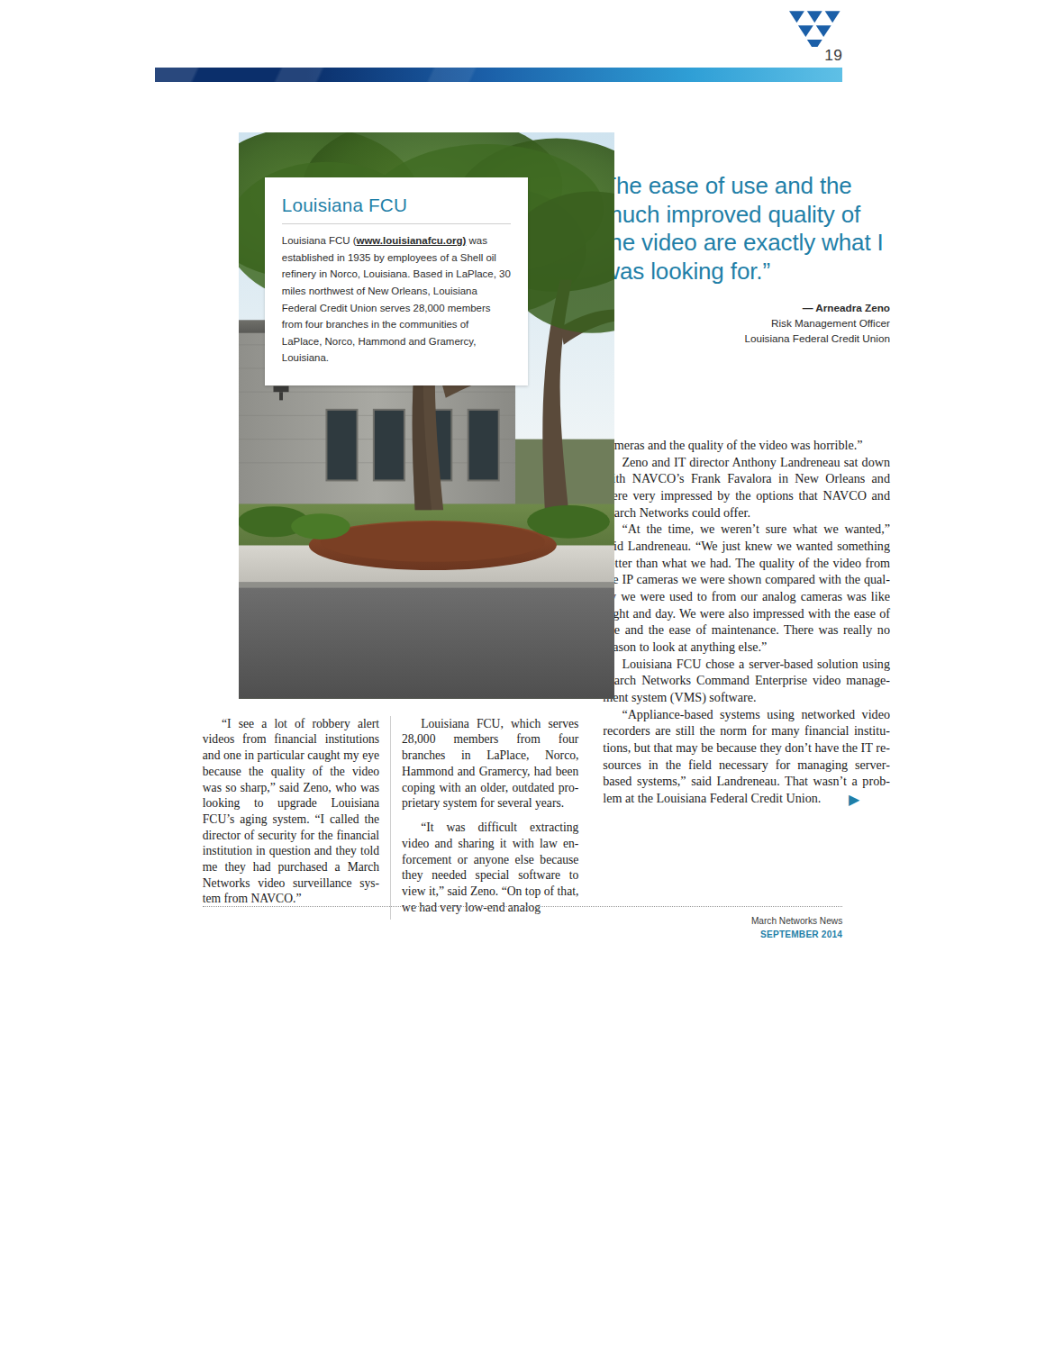19
Louisiana FCU
Louisiana FCU (www.louisianafcu.org) was established in 1935 by employees of a Shell oil refinery in Norco, Louisiana. Based in LaPlace, 30 miles northwest of New Orleans, Louisiana Federal Credit Union serves 28,000 members from four branches in the communities of LaPlace, Norco, Hammond and Gramercy, Louisiana.
“I see a lot of robbery alert videos from financial institutions and one in particular caught my eye because the quality of the video was so sharp,” said Zeno, who was looking to upgrade Louisiana FCU’s aging system. “I called the director of security for the financial institution in question and they told me they had purchased a March Networks video surveillance system from NAVCO.”
Louisiana FCU, which serves 28,000 members from four branches in LaPlace, Norco, Hammond and Gramercy, had been coping with an older, outdated proprietary system for several years.
“It was difficult extracting video and sharing it with law enforcement or anyone else because they needed special software to view it,” said Zeno. “On top of that, we had very low-end analog
“The ease of use and the much improved quality of the video are exactly what I was looking for.”
— Arneadra Zeno
Risk Management Officer
Louisiana Federal Credit Union
cameras and the quality of the video was horrible.”
Zeno and IT director Anthony Landreneau sat down with NAVCO’s Frank Favalora in New Orleans and were very impressed by the options that NAVCO and March Networks could offer.
“At the time, we weren’t sure what we wanted,” said Landreneau. “We just knew we wanted something better than what we had. The quality of the video from the IP cameras we were shown compared with the quality we were used to from our analog cameras was like night and day. We were also impressed with the ease of use and the ease of maintenance. There was really no reason to look at anything else.”
Louisiana FCU chose a server-based solution using March Networks Command Enterprise video management system (VMS) software.
“Appliance-based systems using networked video recorders are still the norm for many financial institutions, but that may be because they don’t have the IT resources in the field necessary for managing server-based systems,” said Landreneau. That wasn’t a problem at the Louisiana Federal Credit Union.▶
March Networks News
SEPTEMBER 2014